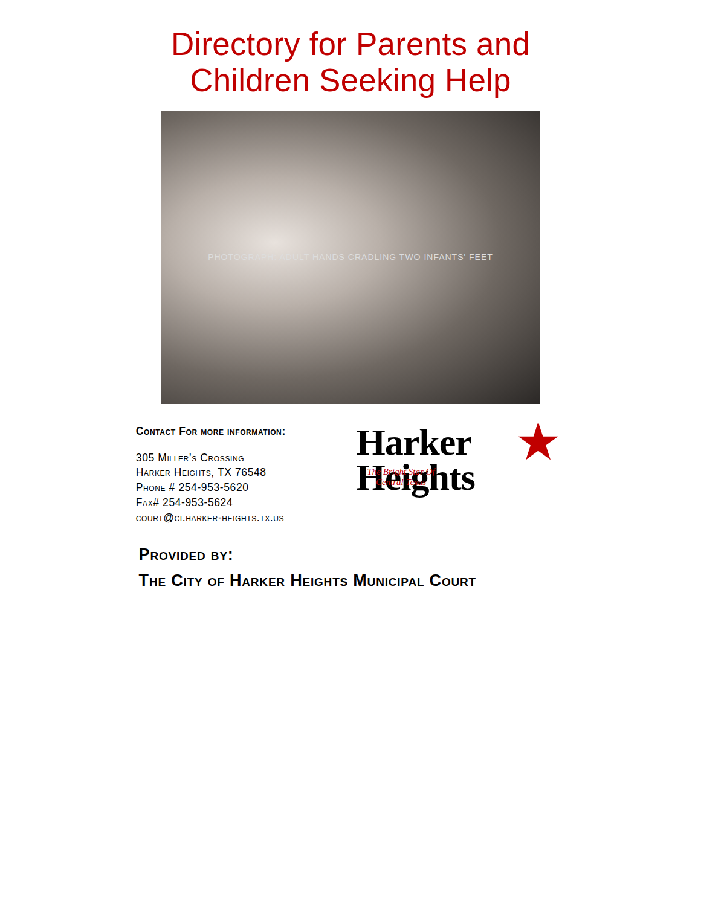Directory for Parents and Children Seeking Help
Photograph: adult hands cradling two infants' feet
Contact For more information:
305 Miller’s Crossing
Harker Heights, TX 76548
Phone # 254-953-5620
Fax# 254-953-5624
court@ci.harker-heights.tx.us
★ Harker Heights The Bright Star Of
Central Texas
Provided by:
The City of Harker Heights Municipal Court